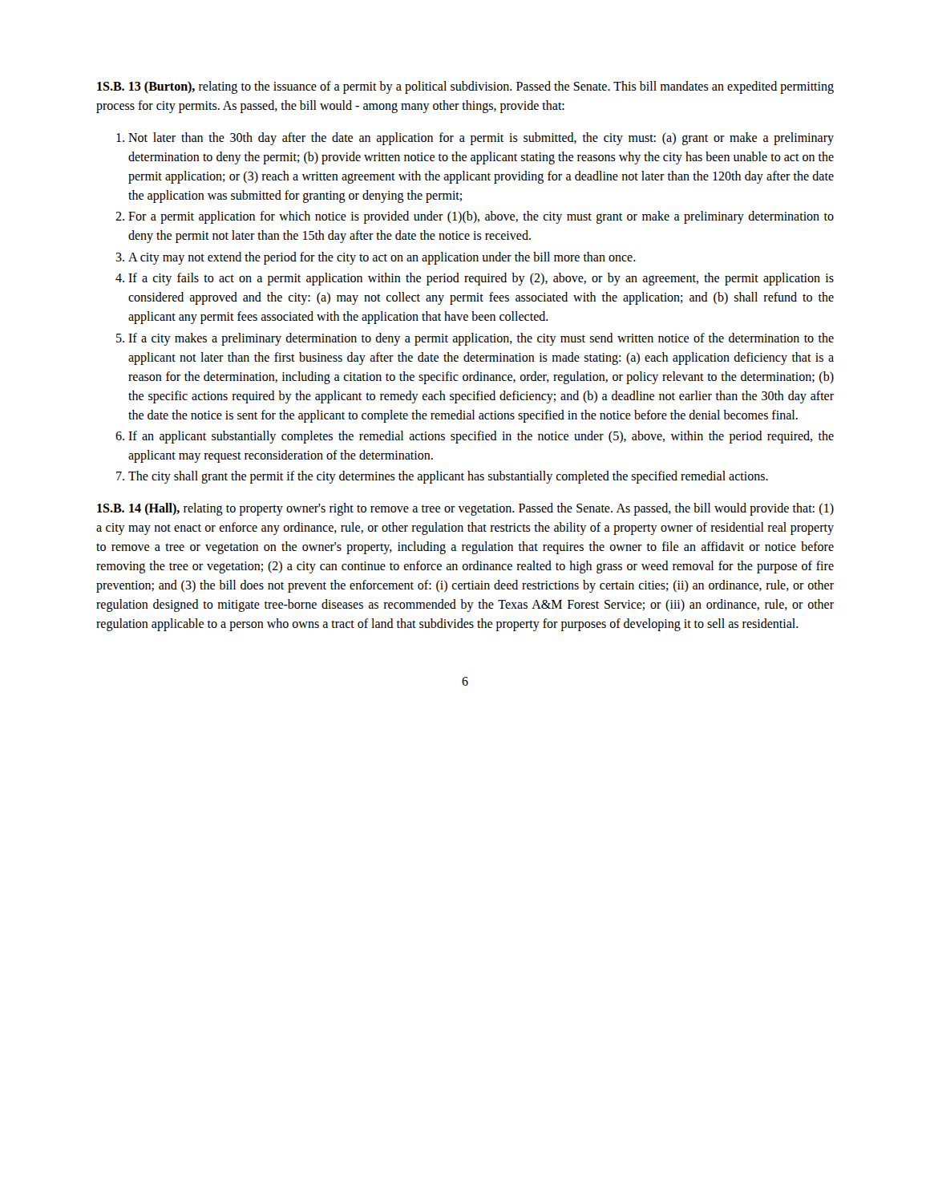1S.B. 13 (Burton), relating to the issuance of a permit by a political subdivision. Passed the Senate. This bill mandates an expedited permitting process for city permits. As passed, the bill would - among many other things, provide that:
Not later than the 30th day after the date an application for a permit is submitted, the city must: (a) grant or make a preliminary determination to deny the permit; (b) provide written notice to the applicant stating the reasons why the city has been unable to act on the permit application; or (3) reach a written agreement with the applicant providing for a deadline not later than the 120th day after the date the application was submitted for granting or denying the permit;
For a permit application for which notice is provided under (1)(b), above, the city must grant or make a preliminary determination to deny the permit not later than the 15th day after the date the notice is received.
A city may not extend the period for the city to act on an application under the bill more than once.
If a city fails to act on a permit application within the period required by (2), above, or by an agreement, the permit application is considered approved and the city: (a) may not collect any permit fees associated with the application; and (b) shall refund to the applicant any permit fees associated with the application that have been collected.
If a city makes a preliminary determination to deny a permit application, the city must send written notice of the determination to the applicant not later than the first business day after the date the determination is made stating: (a) each application deficiency that is a reason for the determination, including a citation to the specific ordinance, order, regulation, or policy relevant to the determination; (b) the specific actions required by the applicant to remedy each specified deficiency; and (b) a deadline not earlier than the 30th day after the date the notice is sent for the applicant to complete the remedial actions specified in the notice before the denial becomes final.
If an applicant substantially completes the remedial actions specified in the notice under (5), above, within the period required, the applicant may request reconsideration of the determination.
The city shall grant the permit if the city determines the applicant has substantially completed the specified remedial actions.
1S.B. 14 (Hall), relating to property owner's right to remove a tree or vegetation. Passed the Senate. As passed, the bill would provide that: (1) a city may not enact or enforce any ordinance, rule, or other regulation that restricts the ability of a property owner of residential real property to remove a tree or vegetation on the owner's property, including a regulation that requires the owner to file an affidavit or notice before removing the tree or vegetation; (2) a city can continue to enforce an ordinance realted to high grass or weed removal for the purpose of fire prevention; and (3) the bill does not prevent the enforcement of: (i) certiain deed restrictions by certain cities; (ii) an ordinance, rule, or other regulation designed to mitigate tree-borne diseases as recommended by the Texas A&M Forest Service; or (iii) an ordinance, rule, or other regulation applicable to a person who owns a tract of land that subdivides the property for purposes of developing it to sell as residential.
6